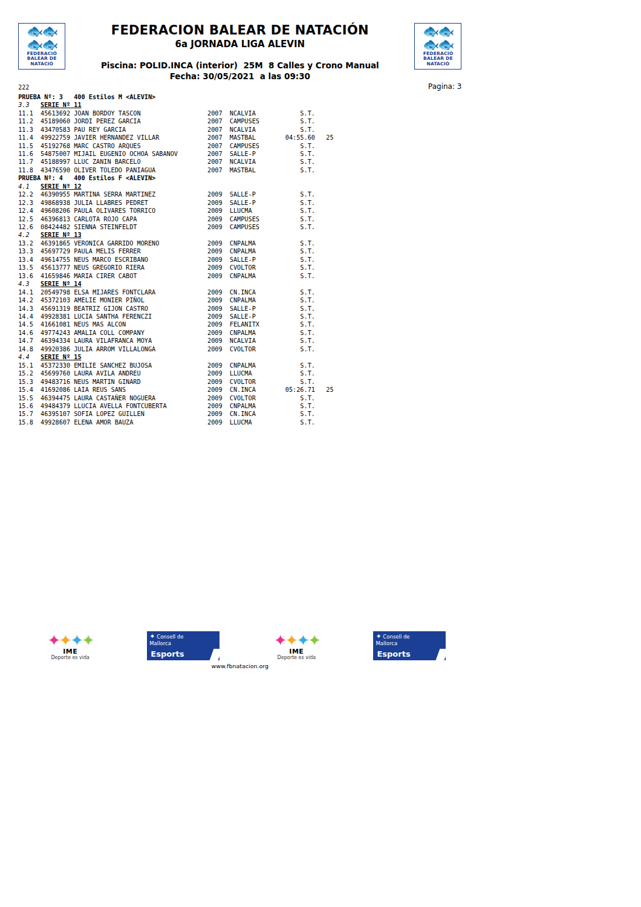🐟🐟
🐟🐟
FEDERACIÓ
BALEAR DE
NATACIÓ
🐟🐟
🐟🐟
FEDERACIÓ
BALEAR DE
NATACIÓ
FEDERACION BALEAR DE NATACIÓN
6a JORNADA LIGA ALEVIN
Piscina: POLID.INCA (interior) 25M 8 Calles y Crono Manual
Fecha: 30/05/2021 a las 09:30
222
Pagina: 3
PRUEBA Nº: 3   400 Estilos M <ALEVIN>
3.3   SERIE Nº 11
11.1  45613692 JOAN BORDOY TASCON                  2007  NCALVIA            S.T.
11.2  45189060 JORDI PEREZ GARCIA                  2007  CAMPUSES           S.T.
11.3  43470583 PAU REY GARCIA                      2007  NCALVIA            S.T.
11.4  49922759 JAVIER HERNANDEZ VILLAR             2007  MASTBAL        04:55.60   25
11.5  45192768 MARC CASTRO ARQUES                  2007  CAMPUSES           S.T.
11.6  54875007 MIJAIL EUGENIO OCHOA SABANOV        2007  SALLE-P            S.T.
11.7  45188997 LLUC ZANIN BARCELO                  2007  NCALVIA            S.T.
11.8  43476590 OLIVER TOLEDO PANIAGUA              2007  MASTBAL            S.T.
PRUEBA Nº: 4   400 Estilos F <ALEVIN>
4.1   SERIE Nº 12
12.2  46390955 MARTINA SERRA MARTINEZ              2009  SALLE-P            S.T.
12.3  49868938 JULIA LLABRES PEDRET                2009  SALLE-P            S.T.
12.4  49608206 PAULA OLIVARES TORRICO              2009  LLUCMA             S.T.
12.5  46396813 CARLOTA ROJO CAPA                   2009  CAMPUSES           S.T.
12.6  08424482 SIENNA STEINFELDT                   2009  CAMPUSES           S.T.
4.2   SERIE Nº 13
13.2  46391865 VERONICA GARRIDO MORENO             2009  CNPALMA            S.T.
13.3  45697729 PAULA MELIS FERRER                  2009  CNPALMA            S.T.
13.4  49614755 NEUS MARCO ESCRIBANO                2009  SALLE-P            S.T.
13.5  45613777 NEUS GREGORIO RIERA                 2009  CVOLTOR            S.T.
13.6  41659846 MARIA CIRER CABOT                   2009  CNPALMA            S.T.
4.3   SERIE Nº 14
14.1  20549798 ELSA MIJARES FONTCLARA              2009  CN.INCA            S.T.
14.2  45372103 AMELIE MONIER PIÑOL                 2009  CNPALMA            S.T.
14.3  45691319 BEATRIZ GIJON CASTRO                2009  SALLE-P            S.T.
14.4  49928381 LUCIA SANTHA FERENCZI               2009  SALLE-P            S.T.
14.5  41661081 NEUS MAS ALCON                      2009  FELANITX           S.T.
14.6  49774243 AMALIA COLL COMPANY                 2009  CNPALMA            S.T.
14.7  46394334 LAURA VILAFRANCA MOYA               2009  NCALVIA            S.T.
14.8  49920386 JULIA ARROM VILLALONGA              2009  CVOLTOR            S.T.
4.4   SERIE Nº 15
15.1  45372330 EMILIE SANCHEZ BUJOSA               2009  CNPALMA            S.T.
15.2  45699760 LAURA AVILA ANDREU                  2009  LLUCMA             S.T.
15.3  49483716 NEUS MARTIN GINARD                  2009  CVOLTOR            S.T.
15.4  41692086 LAIA REUS SANS                      2009  CN.INCA        05:26.71   25
15.5  46394475 LAURA CASTAÑER NOGUERA              2009  CVOLTOR            S.T.
15.6  49484379 LLUCIA AVELLA FONTCUBERTA           2009  CNPALMA            S.T.
15.7  46395107 SOFIA LOPEZ GUILLEN                 2009  CN.INCA            S.T.
15.8  49928607 ELENA AMOR BAUZA                    2009  LLUCMA             S.T.
✦✦✦✦
IME
Deporte es vida
✦ Consell de
Mallorca
Esports
✦✦✦✦
IME
Deporte es vida
✦ Consell de
Mallorca
Esports
www.fbnatacion.org